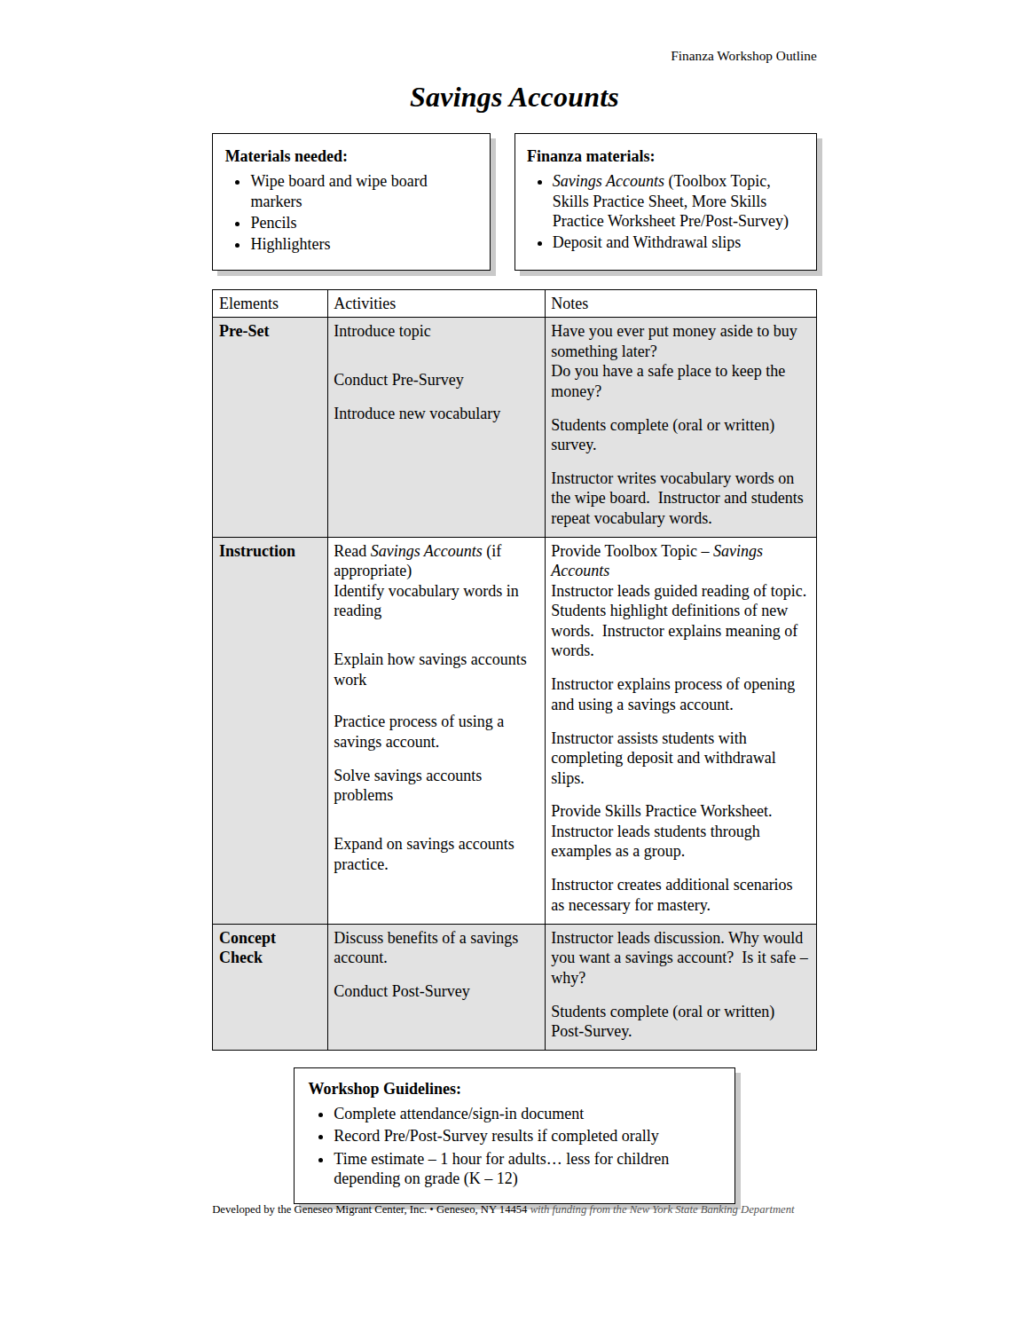Finanza Workshop Outline
Savings Accounts
Materials needed:
Wipe board and wipe board markers
Pencils
Highlighters
Finanza materials:
Savings Accounts (Toolbox Topic, Skills Practice Sheet, More Skills Practice Worksheet Pre/Post-Survey)
Deposit and Withdrawal slips
| Elements | Activities | Notes |
| --- | --- | --- |
| Pre-Set | Introduce topic Conduct Pre-Survey Introduce new vocabulary | Have you ever put money aside to buy something later? Do you have a safe place to keep the money? Students complete (oral or written) survey. Instructor writes vocabulary words on the wipe board. Instructor and students repeat vocabulary words. |
| Instruction | Read Savings Accounts (if appropriate) Identify vocabulary words in reading Explain how savings accounts work Practice process of using a savings account. Solve savings accounts problems Expand on savings accounts practice. | Provide Toolbox Topic – Savings Accounts Instructor leads guided reading of topic. Students highlight definitions of new words. Instructor explains meaning of words. Instructor explains process of opening and using a savings account. Instructor assists students with completing deposit and withdrawal slips. Provide Skills Practice Worksheet. Instructor leads students through examples as a group. Instructor creates additional scenarios as necessary for mastery. |
| Concept Check | Discuss benefits of a savings account. Conduct Post-Survey | Instructor leads discussion. Why would you want a savings account? Is it safe – why? Students complete (oral or written) Post-Survey. |
Workshop Guidelines:
Complete attendance/sign-in document
Record Pre/Post-Survey results if completed orally
Time estimate – 1 hour for adults… less for children depending on grade (K – 12)
Developed by the Geneseo Migrant Center, Inc. • Geneseo, NY 14454 with funding from the New York State Banking Department